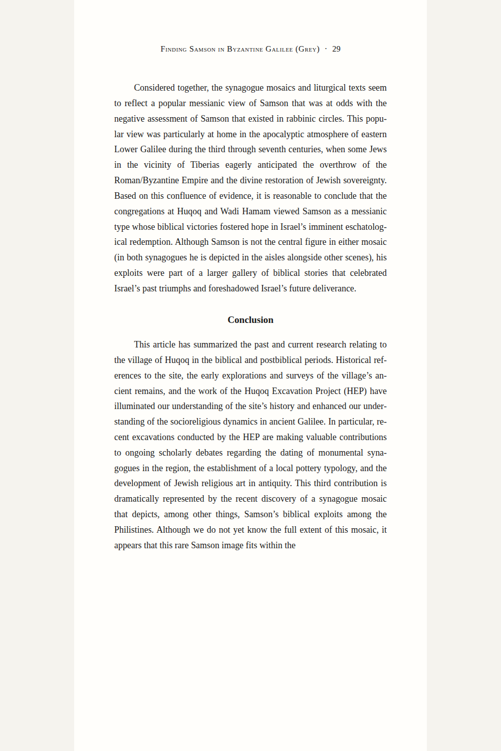Finding Samson in Byzantine Galilee (Grey) · 29
Considered together, the synagogue mosaics and liturgical texts seem to reflect a popular messianic view of Samson that was at odds with the negative assessment of Samson that existed in rabbinic circles. This popular view was particularly at home in the apocalyptic atmosphere of eastern Lower Galilee during the third through seventh centuries, when some Jews in the vicinity of Tiberias eagerly anticipated the overthrow of the Roman/Byzantine Empire and the divine restoration of Jewish sovereignty. Based on this confluence of evidence, it is reasonable to conclude that the congregations at Huqoq and Wadi Hamam viewed Samson as a messianic type whose biblical victories fostered hope in Israel’s imminent eschatological redemption. Although Samson is not the central figure in either mosaic (in both synagogues he is depicted in the aisles alongside other scenes), his exploits were part of a larger gallery of biblical stories that celebrated Israel’s past triumphs and foreshadowed Israel’s future deliverance.
Conclusion
This article has summarized the past and current research relating to the village of Huqoq in the biblical and postbiblical periods. Historical references to the site, the early explorations and surveys of the village’s ancient remains, and the work of the Huqoq Excavation Project (HEP) have illuminated our understanding of the site’s history and enhanced our understanding of the socioreligious dynamics in ancient Galilee. In particular, recent excavations conducted by the HEP are making valuable contributions to ongoing scholarly debates regarding the dating of monumental synagogues in the region, the establishment of a local pottery typology, and the development of Jewish religious art in antiquity. This third contribution is dramatically represented by the recent discovery of a synagogue mosaic that depicts, among other things, Samson’s biblical exploits among the Philistines. Although we do not yet know the full extent of this mosaic, it appears that this rare Samson image fits within the